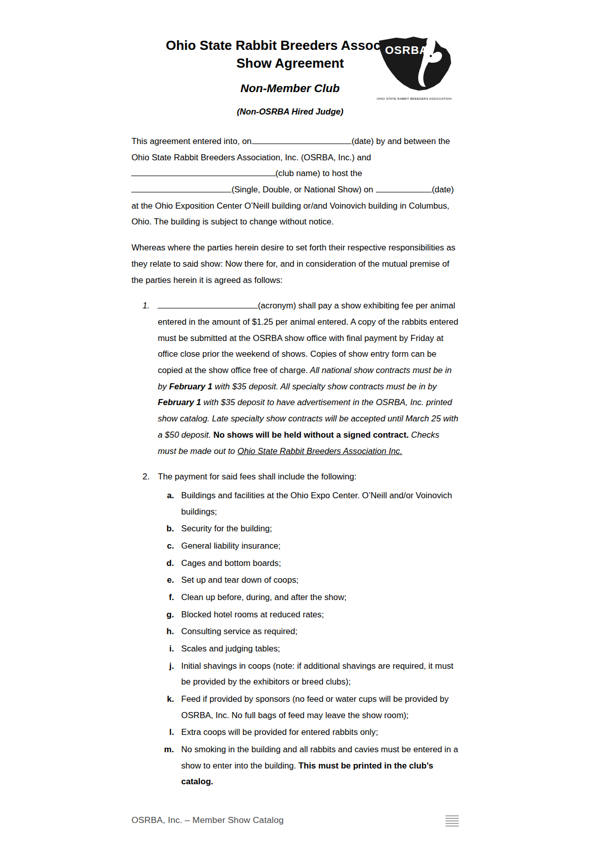OSRBA
OHIO STATE RABBIT BREEDERS ASSOCIATION
Ohio State Rabbit Breeders Assoc., Inc.
Show Agreement
Non-Member Club
(Non-OSRBA Hired Judge)
This agreement entered into, on (date) by and between the Ohio State Rabbit Breeders Association, Inc. (OSRBA, Inc.) and (club name) to host the (Single, Double, or National Show) on (date) at the Ohio Exposition Center O’Neill building or/and Voinovich building in Columbus, Ohio. The building is subject to change without notice.
Whereas where the parties herein desire to set forth their respective responsibilities as they relate to said show: Now there for, and in consideration of the mutual premise of the parties herein it is agreed as follows:
(acronym) shall pay a show exhibiting fee per animal entered in the amount of $1.25 per animal entered. A copy of the rabbits entered must be submitted at the OSRBA show office with final payment by Friday at office close prior the weekend of shows. Copies of show entry form can be copied at the show office free of charge. All national show contracts must be in by February 1 with $35 deposit. All specialty show contracts must be in by February 1 with $35 deposit to have advertisement in the OSRBA, Inc. printed show catalog. Late specialty show contracts will be accepted until March 25 with a $50 deposit. No shows will be held without a signed contract. Checks must be made out to Ohio State Rabbit Breeders Association Inc.
The payment for said fees shall include the following:
Buildings and facilities at the Ohio Expo Center. O’Neill and/or Voinovich buildings;
Security for the building;
General liability insurance;
Cages and bottom boards;
Set up and tear down of coops;
Clean up before, during, and after the show;
Blocked hotel rooms at reduced rates;
Consulting service as required;
Scales and judging tables;
Initial shavings in coops (note: if additional shavings are required, it must be provided by the exhibitors or breed clubs);
Feed if provided by sponsors (no feed or water cups will be provided by OSRBA, Inc. No full bags of feed may leave the show room);
Extra coops will be provided for entered rabbits only;
No smoking in the building and all rabbits and cavies must be entered in a show to enter into the building. This must be printed in the club’s catalog.
OSRBA, Inc. – Member Show Catalog